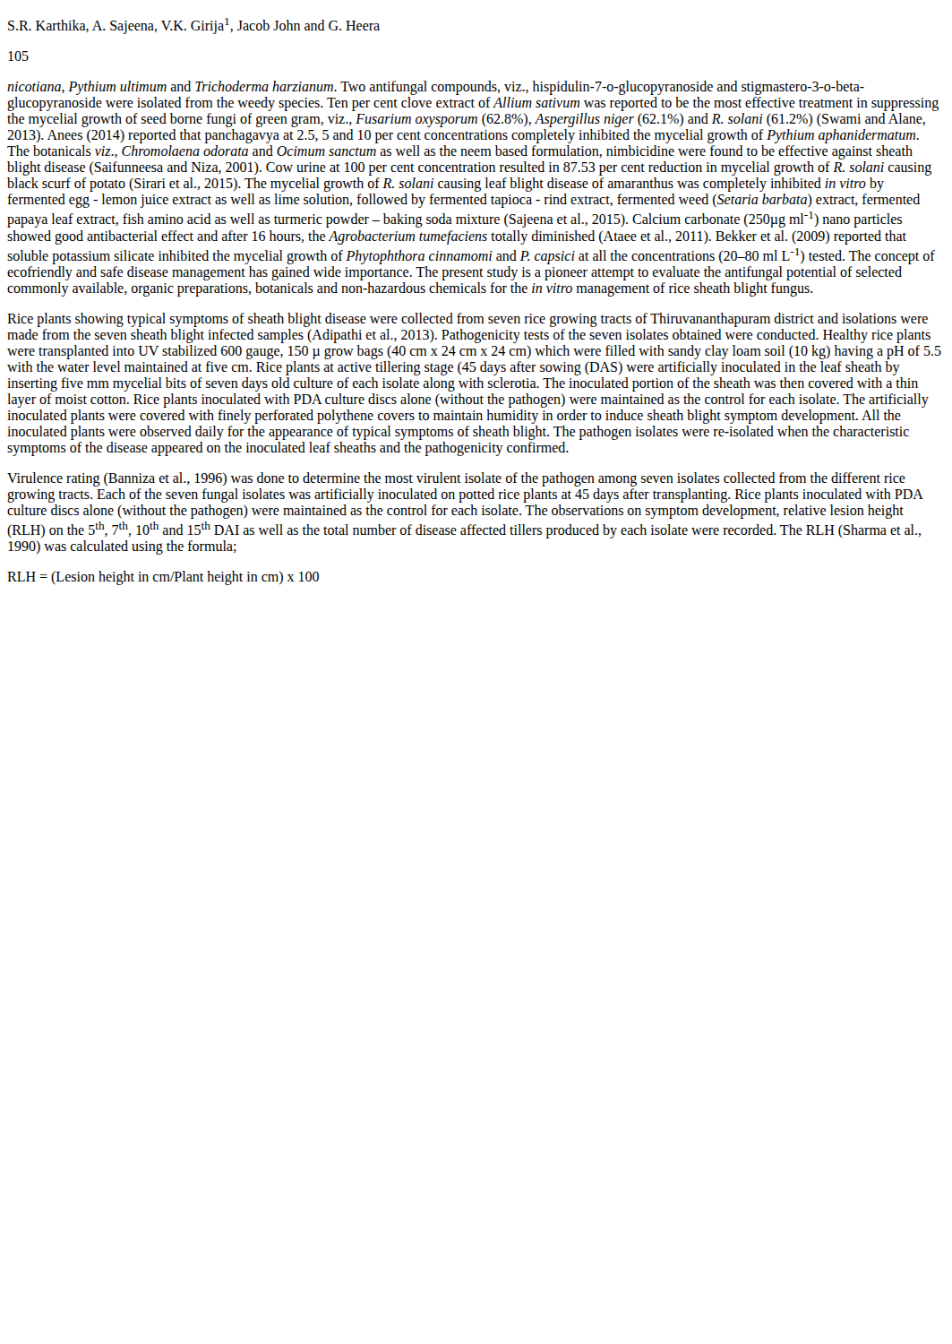S.R. Karthika, A. Sajeena, V.K. Girija1, Jacob John and G. Heera
105
nicotiana, Pythium ultimum and Trichoderma harzianum. Two antifungal compounds, viz., hispidulin-7-o-glucopyranoside and stigmastero-3-o-beta-glucopyranoside were isolated from the weedy species. Ten per cent clove extract of Allium sativum was reported to be the most effective treatment in suppressing the mycelial growth of seed borne fungi of green gram, viz., Fusarium oxysporum (62.8%), Aspergillus niger (62.1%) and R. solani (61.2%) (Swami and Alane, 2013). Anees (2014) reported that panchagavya at 2.5, 5 and 10 per cent concentrations completely inhibited the mycelial growth of Pythium aphanidermatum. The botanicals viz., Chromolaena odorata and Ocimum sanctum as well as the neem based formulation, nimbicidine were found to be effective against sheath blight disease (Saifunneesa and Niza, 2001). Cow urine at 100 per cent concentration resulted in 87.53 per cent reduction in mycelial growth of R. solani causing black scurf of potato (Sirari et al., 2015). The mycelial growth of R. solani causing leaf blight disease of amaranthus was completely inhibited in vitro by fermented egg - lemon juice extract as well as lime solution, followed by fermented tapioca - rind extract, fermented weed (Setaria barbata) extract, fermented papaya leaf extract, fish amino acid as well as turmeric powder – baking soda mixture (Sajeena et al., 2015). Calcium carbonate (250µg ml-1) nano particles showed good antibacterial effect and after 16 hours, the Agrobacterium tumefaciens totally diminished (Ataee et al., 2011). Bekker et al. (2009) reported that soluble potassium silicate inhibited the mycelial growth of Phytophthora cinnamomi and P. capsici at all the concentrations (20–80 ml L-1) tested. The concept of ecofriendly and safe disease management has gained wide importance. The present study is a pioneer attempt to evaluate the antifungal potential of selected commonly available, organic preparations, botanicals and non-hazardous chemicals for the in vitro management of rice sheath blight fungus.
Rice plants showing typical symptoms of sheath blight disease were collected from seven rice growing tracts of Thiruvananthapuram district and isolations were made from the seven sheath blight infected samples (Adipathi et al., 2013). Pathogenicity tests of the seven isolates obtained were conducted. Healthy rice plants were transplanted into UV stabilized 600 gauge, 150 µ grow bags (40 cm x 24 cm x 24 cm) which were filled with sandy clay loam soil (10 kg) having a pH of 5.5 with the water level maintained at five cm. Rice plants at active tillering stage (45 days after sowing (DAS) were artificially inoculated in the leaf sheath by inserting five mm mycelial bits of seven days old culture of each isolate along with sclerotia. The inoculated portion of the sheath was then covered with a thin layer of moist cotton. Rice plants inoculated with PDA culture discs alone (without the pathogen) were maintained as the control for each isolate. The artificially inoculated plants were covered with finely perforated polythene covers to maintain humidity in order to induce sheath blight symptom development. All the inoculated plants were observed daily for the appearance of typical symptoms of sheath blight. The pathogen isolates were re-isolated when the characteristic symptoms of the disease appeared on the inoculated leaf sheaths and the pathogenicity confirmed.
Virulence rating (Banniza et al., 1996) was done to determine the most virulent isolate of the pathogen among seven isolates collected from the different rice growing tracts. Each of the seven fungal isolates was artificially inoculated on potted rice plants at 45 days after transplanting. Rice plants inoculated with PDA culture discs alone (without the pathogen) were maintained as the control for each isolate. The observations on symptom development, relative lesion height (RLH) on the 5th, 7th, 10th and 15th DAI as well as the total number of disease affected tillers produced by each isolate were recorded. The RLH (Sharma et al., 1990) was calculated using the formula;
RLH = (Lesion height in cm/Plant height in cm) x 100